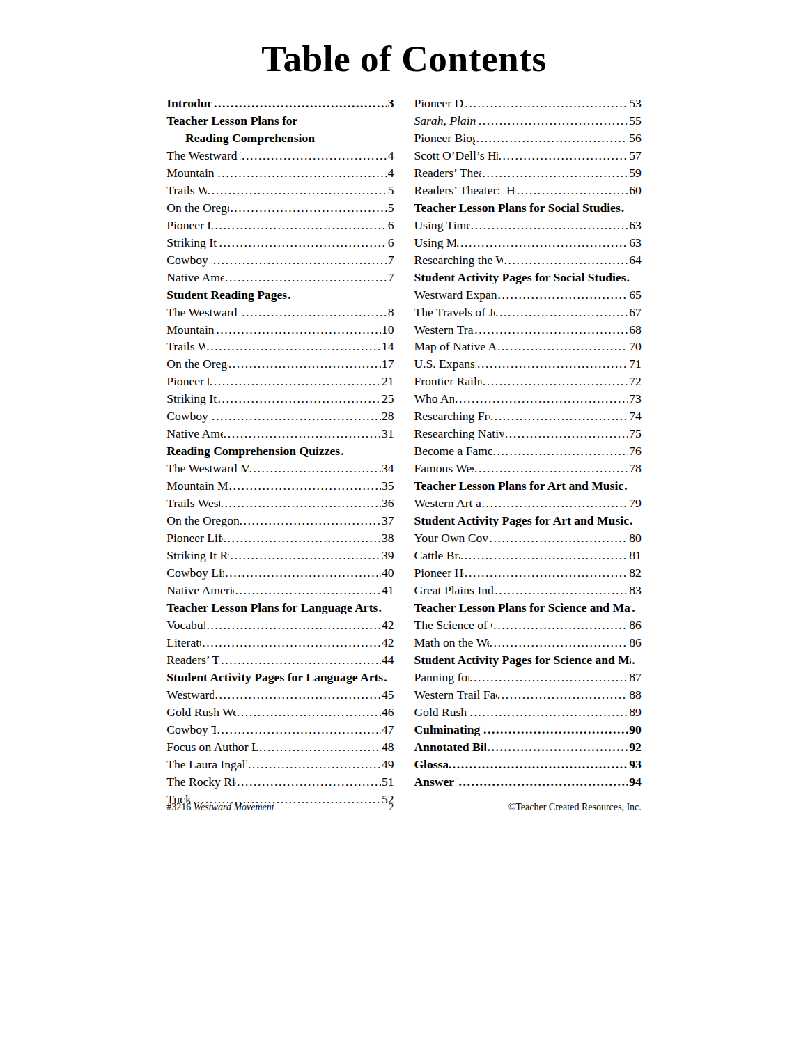Table of Contents
Introduction........................................................... 3
Teacher Lesson Plans for.
Reading Comprehension.
The Westward Movement........................................................... 4
Mountain Men........................................................... 4
Trails West........................................................... 5
On the Oregon Trail........................................................... 5
Pioneer Life........................................................... 6
Striking It Rich........................................................... 6
Cowboy Life........................................................... 7
Native Americans........................................................... 7
Student Reading Pages.
The Westward Movement........................................................... 8
Mountain Men........................................................... 10
Trails West........................................................... 14
On the Oregon Trail........................................................... 17
Pioneer Life........................................................... 21
Striking It Rich........................................................... 25
Cowboy Life........................................................... 28
Native Americans........................................................... 31
Reading Comprehension Quizzes.
The Westward Movement Quiz........................................................... 34
Mountain Men Quiz........................................................... 35
Trails West Quiz........................................................... 36
On the Oregon Trail Quiz........................................................... 37
Pioneer Life Quiz........................................................... 38
Striking It Rich Quiz........................................................... 39
Cowboy Life Quiz........................................................... 40
Native Americans Quiz........................................................... 41
Teacher Lesson Plans for Language Arts.
Vocabulary........................................................... 42
Literature........................................................... 42
Readers’ Theater........................................................... 44
Student Activity Pages for Language Arts.
Westward Ho!........................................................... 45
Gold Rush Word Search........................................................... 46
Cowboy Terms........................................................... 47
Focus on Author Laura Ingalls Wilder........................................................... 48
The Laura Ingalls Wilder Saga........................................................... 49
The Rocky Ridge Series........................................................... 51
Tucket........................................................... 52
Pioneer Diaries........................................................... 53
Sarah, Plain and Tall........................................................... 55
Pioneer Biographies........................................................... 56
Scott O’Dell’s Historical Novels........................................................... 57
Readers’ Theater Notes........................................................... 59
Readers’ Theater: Hugh Glass Ain’t Dead Yet........................................................... 60
Teacher Lesson Plans for Social Studies.
Using Time Lines........................................................... 63
Using Maps........................................................... 63
Researching the Westard Movement........................................................... 64
Student Activity Pages for Social Studies.
Westward Expansion Time Line........................................................... 65
The Travels of Jedediah Smith........................................................... 67
Western Trails Map........................................................... 68
Map of Native American Tribes........................................................... 70
U.S. Expansion Map........................................................... 71
Frontier Railroads Map........................................................... 72
Who Am I?........................................................... 73
Researching Frontier States........................................................... 74
Researching Native American Tribes........................................................... 75
Become a Famous Westerner........................................................... 76
Famous Westerners........................................................... 78
Teacher Lesson Plans for Art and Music.
Western Art and Music........................................................... 79
Student Activity Pages for Art and Music.
Your Own Covered Wagon........................................................... 80
Cattle Brands........................................................... 81
Pioneer Homes........................................................... 82
Great Plains Indian Beadwork........................................................... 83
Teacher Lesson Plans for Science and Math.
The Science of Gold Panning........................................................... 86
Math on the Western Trails........................................................... 86
Student Activity Pages for Science and Math.
Panning for Gold........................................................... 87
Western Trail Facts and Figures........................................................... 88
Gold Rush Prices........................................................... 89
Culminating Activities........................................................... 90
Annotated Bibliography........................................................... 92
Glossary........................................................... 93
Answer Key........................................................... 94
#3216 Westward Movement
2
©Teacher Created Resources, Inc.